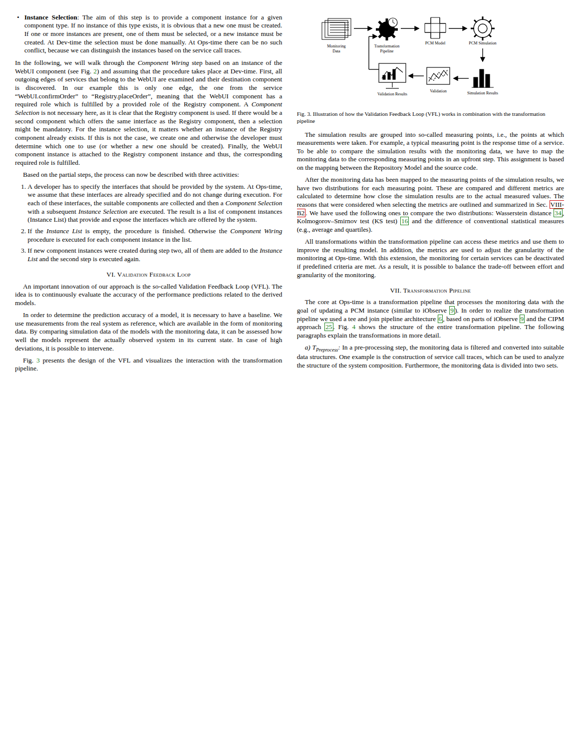Instance Selection: The aim of this step is to provide a component instance for a given component type. If no instance of this type exists, it is obvious that a new one must be created. If one or more instances are present, one of them must be selected, or a new instance must be created. At Dev-time the selection must be done manually. At Ops-time there can be no such conflict, because we can distinguish the instances based on the service call traces.
In the following, we will walk through the Component Wiring step based on an instance of the WebUI component (see Fig. 2) and assuming that the procedure takes place at Dev-time. First, all outgoing edges of services that belong to the WebUI are examined and their destination component is discovered. In our example this is only one edge, the one from the service “WebUI.confirmOrder” to “Registry.placeOrder”, meaning that the WebUI component has a required role which is fulfilled by a provided role of the Registry component. A Component Selection is not necessary here, as it is clear that the Registry component is used. If there would be a second component which offers the same interface as the Registry component, then a selection might be mandatory. For the instance selection, it matters whether an instance of the Registry component already exists. If this is not the case, we create one and otherwise the developer must determine which one to use (or whether a new one should be created). Finally, the WebUI component instance is attached to the Registry component instance and thus, the corresponding required role is fulfilled.
Based on the partial steps, the process can now be described with three activities:
A developer has to specify the interfaces that should be provided by the system. At Ops-time, we assume that these interfaces are already specified and do not change during execution. For each of these interfaces, the suitable components are collected and then a Component Selection with a subsequent Instance Selection are executed. The result is a list of component instances (Instance List) that provide and expose the interfaces which are offered by the system.
If the Instance List is empty, the procedure is finished. Otherwise the Component Wiring procedure is executed for each component instance in the list.
If new component instances were created during step two, all of them are added to the Instance List and the second step is executed again.
VI. Validation Feedback Loop
An important innovation of our approach is the so-called Validation Feedback Loop (VFL). The idea is to continuously evaluate the accuracy of the performance predictions related to the derived models.
In order to determine the prediction accuracy of a model, it is necessary to have a baseline. We use measurements from the real system as reference, which are available in the form of monitoring data. By comparing simulation data of the models with the monitoring data, it can be assessed how well the models represent the actually observed system in its current state. In case of high deviations, it is possible to intervene.
Fig. 3 presents the design of the VFL and visualizes the interaction with the transformation pipeline.
Monitoring Data Transformation Pipeline PCM Model PCM Simulation Simulation Results Validation Validation Results
Fig. 3. Illustration of how the Validation Feedback Loop (VFL) works in combination with the transformation pipeline
The simulation results are grouped into so-called measuring points, i.e., the points at which measurements were taken. For example, a typical measuring point is the response time of a service. To be able to compare the simulation results with the monitoring data, we have to map the monitoring data to the corresponding measuring points in an upfront step. This assignment is based on the mapping between the Repository Model and the source code.
After the monitoring data has been mapped to the measuring points of the simulation results, we have two distributions for each measuring point. These are compared and different metrics are calculated to determine how close the simulation results are to the actual measured values. The reasons that were considered when selecting the metrics are outlined and summarized in Sec. VIII-B2. We have used the following ones to compare the two distributions: Wasserstein distance 34, Kolmogorov–Smirnov test (KS test) 16 and the difference of conventional statistical measures (e.g., average and quartiles).
All transformations within the transformation pipeline can access these metrics and use them to improve the resulting model. In addition, the metrics are used to adjust the granularity of the monitoring at Ops-time. With this extension, the monitoring for certain services can be deactivated if predefined criteria are met. As a result, it is possible to balance the trade-off between effort and granularity of the monitoring.
VII. Transformation Pipeline
The core at Ops-time is a transformation pipeline that processes the monitoring data with the goal of updating a PCM instance (similar to iObserve 9). In order to realize the transformation pipeline we used a tee and join pipeline architecture 6, based on parts of iObserve 9 and the CIPM approach 25. Fig. 4 shows the structure of the entire transformation pipeline. The following paragraphs explain the transformations in more detail.
a) TPreprocess: In a pre-processing step, the monitoring data is filtered and converted into suitable data structures. One example is the construction of service call traces, which can be used to analyze the structure of the system composition. Furthermore, the monitoring data is divided into two sets.